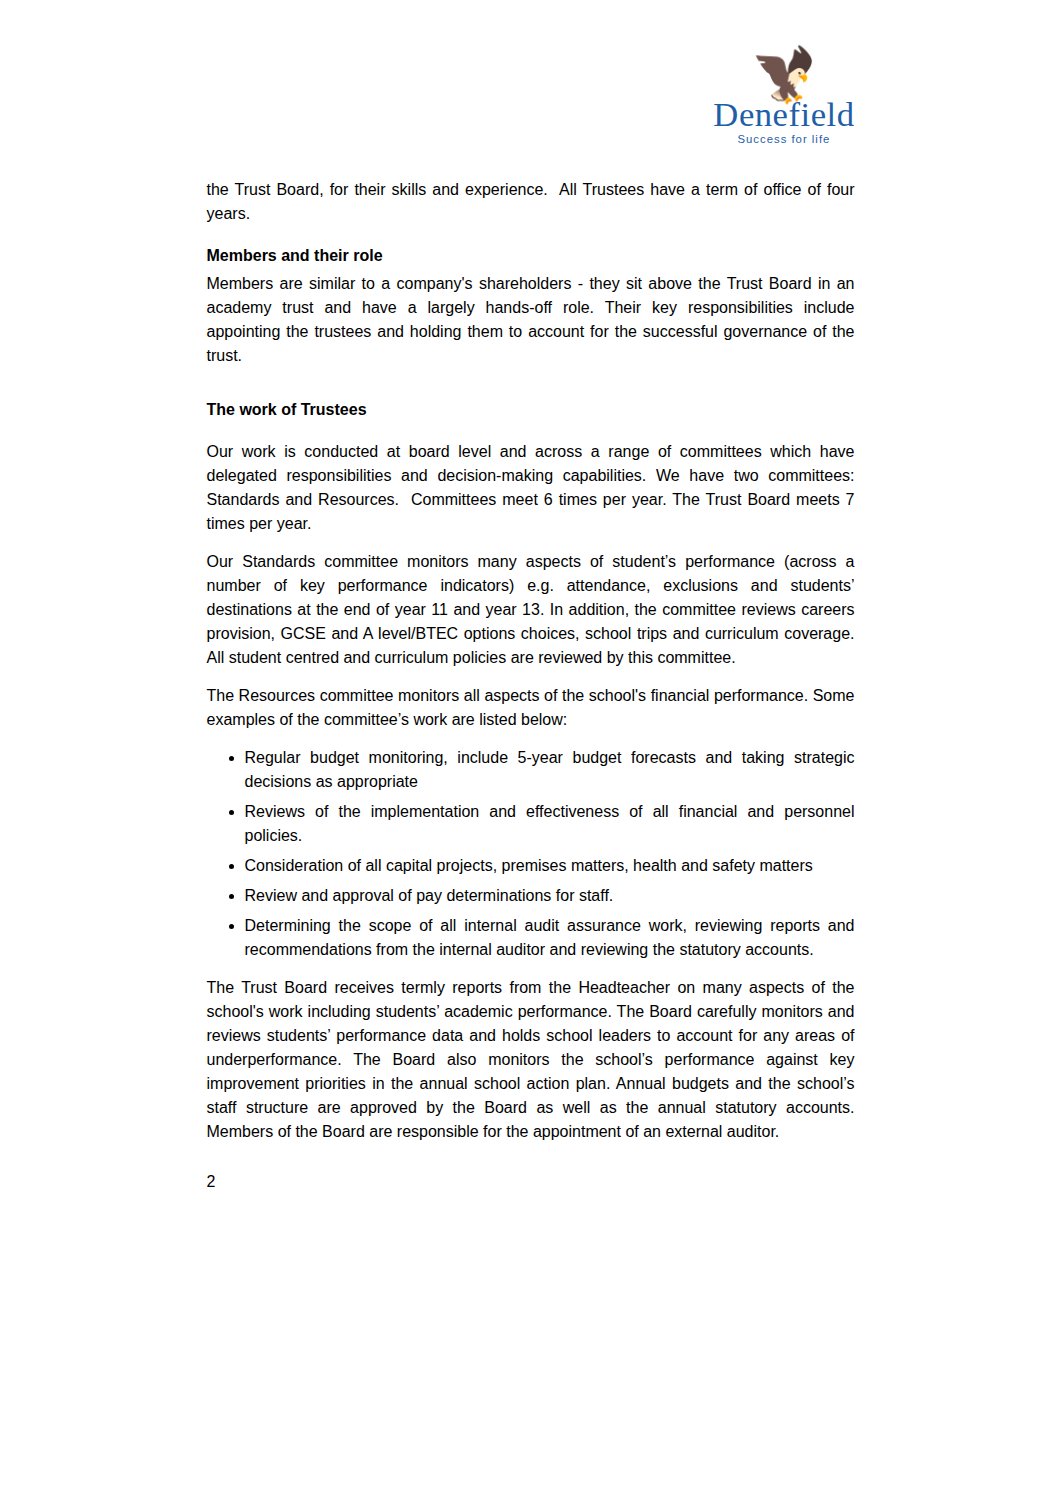🦅 Denefield Success for life
the Trust Board, for their skills and experience. All Trustees have a term of office of four years.
Members and their role
Members are similar to a company's shareholders - they sit above the Trust Board in an academy trust and have a largely hands-off role. Their key responsibilities include appointing the trustees and holding them to account for the successful governance of the trust.
The work of Trustees
Our work is conducted at board level and across a range of committees which have delegated responsibilities and decision-making capabilities. We have two committees: Standards and Resources. Committees meet 6 times per year. The Trust Board meets 7 times per year.
Our Standards committee monitors many aspects of student’s performance (across a number of key performance indicators) e.g. attendance, exclusions and students’ destinations at the end of year 11 and year 13. In addition, the committee reviews careers provision, GCSE and A level/BTEC options choices, school trips and curriculum coverage. All student centred and curriculum policies are reviewed by this committee.
The Resources committee monitors all aspects of the school's financial performance. Some examples of the committee’s work are listed below:
Regular budget monitoring, include 5-year budget forecasts and taking strategic decisions as appropriate
Reviews of the implementation and effectiveness of all financial and personnel policies.
Consideration of all capital projects, premises matters, health and safety matters
Review and approval of pay determinations for staff.
Determining the scope of all internal audit assurance work, reviewing reports and recommendations from the internal auditor and reviewing the statutory accounts.
The Trust Board receives termly reports from the Headteacher on many aspects of the school's work including students’ academic performance. The Board carefully monitors and reviews students’ performance data and holds school leaders to account for any areas of underperformance. The Board also monitors the school’s performance against key improvement priorities in the annual school action plan. Annual budgets and the school’s staff structure are approved by the Board as well as the annual statutory accounts. Members of the Board are responsible for the appointment of an external auditor.
2